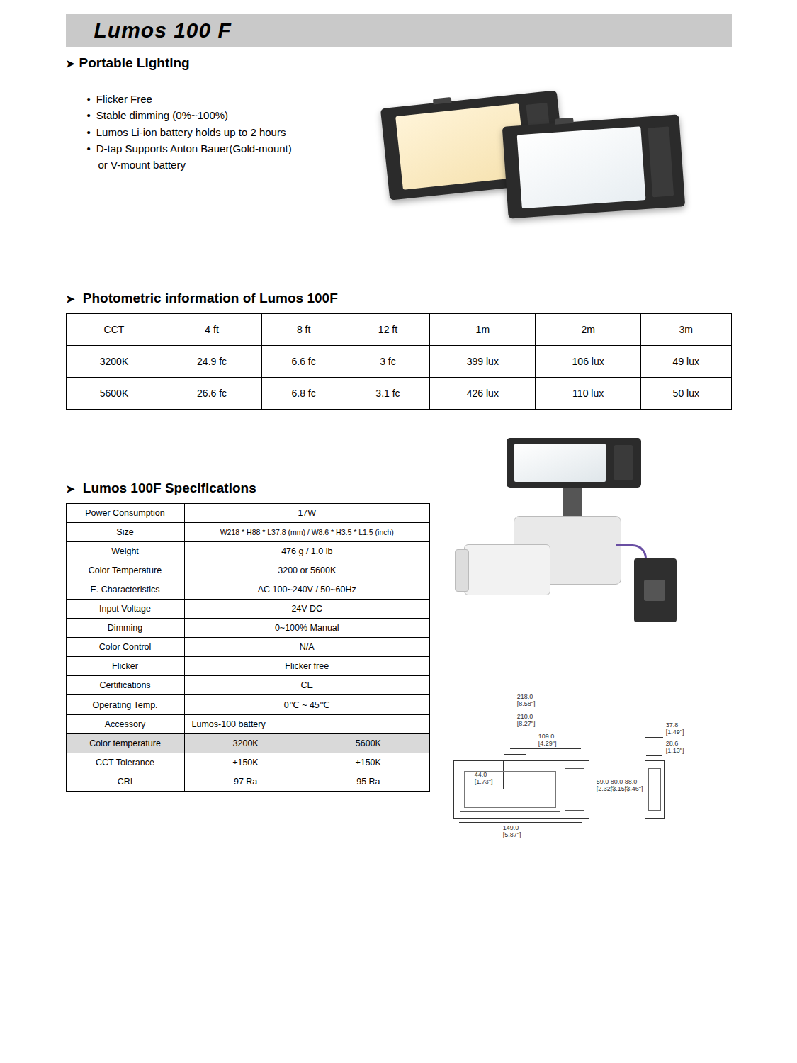Lumos 100 F
➤Portable Lighting
Flicker Free
Stable dimming (0%~100%)
Lumos Li-ion battery holds up to 2 hours
D-tap Supports Anton Bauer(Gold-mount)
or V-mount battery
➤ Photometric information of Lumos 100F
| CCT | 4 ft | 8 ft | 12 ft | 1m | 2m | 3m |
| --- | --- | --- | --- | --- | --- | --- |
| 3200K | 24.9 fc | 6.6 fc | 3 fc | 399 lux | 106 lux | 49 lux |
| 5600K | 26.6 fc | 6.8 fc | 3.1 fc | 426 lux | 110 lux | 50 lux |
➤ Lumos 100F Specifications
| Power Consumption | 17W |
| Size | W218 * H88 * L37.8 (mm) / W8.6 * H3.5 * L1.5 (inch) |
| Weight | 476 g / 1.0 lb |
| Color Temperature | 3200 or 5600K |
| E. Characteristics | AC 100~240V / 50~60Hz |
| Input Voltage | 24V DC |
| Dimming | 0~100% Manual |
| Color Control | N/A |
| Flicker | Flicker free |
| Certifications | CE |
| Operating Temp. | 0℃ ~ 45℃ |
| Accessory | Lumos-100 battery |
| Color temperature | 3200K | 5600K |
| CCT Tolerance | ±150K | ±150K |
| CRI | 97 Ra | 95 Ra |
218.0
[8.58"]
210.0
[8.27"]
109.0
[4.29"]
44.0
[1.73"]
59.0
[2.32"]
80.0
[3.15"]
88.0
[3.46"]
149.0
[5.87"]
37.8
[1.49"]
28.6
[1.13"]